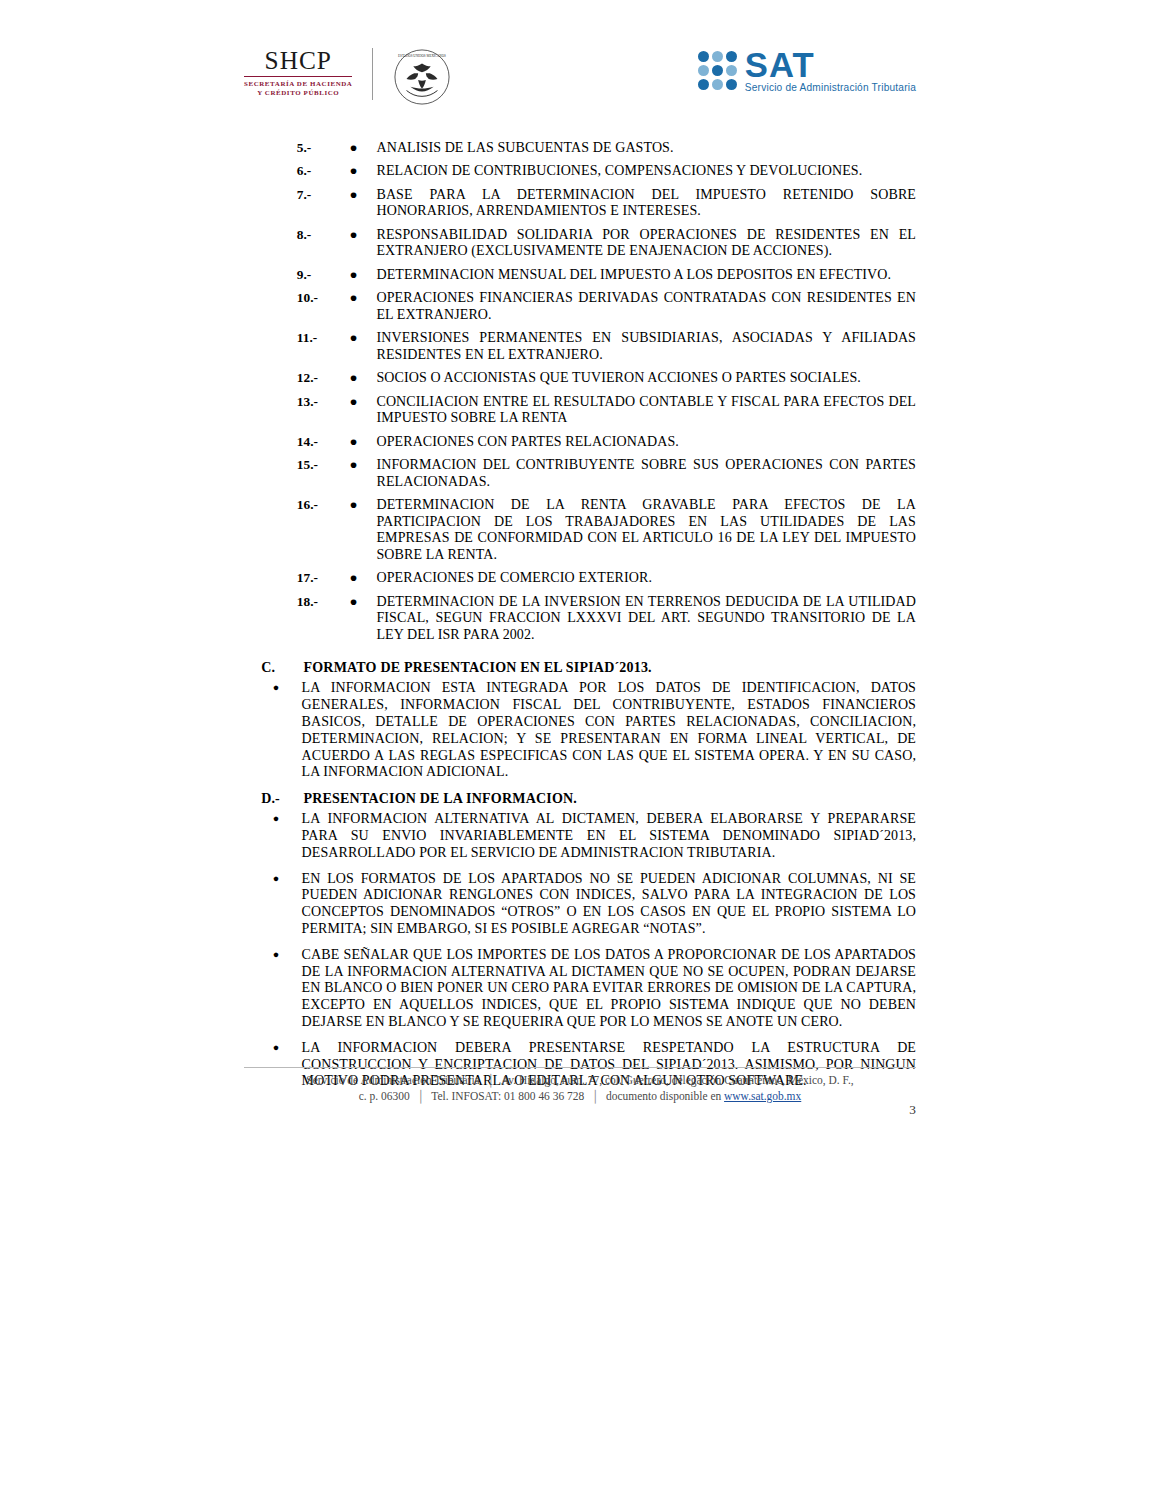SHCP
SECRETARÍA DE HACIENDA
Y CRÉDITO PÚBLICO
ESTADOS UNIDOS MEXICANOS
SAT
Servicio de Administración Tributaria
| 5.- | ● | ANALISIS DE LAS SUBCUENTAS DE GASTOS. |
| 6.- | ● | RELACION DE CONTRIBUCIONES, COMPENSACIONES Y DEVOLUCIONES. |
| 7.- | ● | BASE PARA LA DETERMINACION DEL IMPUESTO RETENIDO SOBRE HONORARIOS, ARRENDAMIENTOS E INTERESES. |
| 8.- | ● | RESPONSABILIDAD SOLIDARIA POR OPERACIONES DE RESIDENTES EN EL EXTRANJERO (EXCLUSIVAMENTE DE ENAJENACION DE ACCIONES). |
| 9.- | ● | DETERMINACION MENSUAL DEL IMPUESTO A LOS DEPOSITOS EN EFECTIVO. |
| 10.- | ● | OPERACIONES FINANCIERAS DERIVADAS CONTRATADAS CON RESIDENTES EN EL EXTRANJERO. |
| 11.- | ● | INVERSIONES PERMANENTES EN SUBSIDIARIAS, ASOCIADAS Y AFILIADAS RESIDENTES EN EL EXTRANJERO. |
| 12.- | ● | SOCIOS O ACCIONISTAS QUE TUVIERON ACCIONES O PARTES SOCIALES. |
| 13.- | ● | CONCILIACION ENTRE EL RESULTADO CONTABLE Y FISCAL PARA EFECTOS DEL IMPUESTO SOBRE LA RENTA |
| 14.- | ● | OPERACIONES CON PARTES RELACIONADAS. |
| 15.- | ● | INFORMACION DEL CONTRIBUYENTE SOBRE SUS OPERACIONES CON PARTES RELACIONADAS. |
| 16.- | ● | DETERMINACION DE LA RENTA GRAVABLE PARA EFECTOS DE LA PARTICIPACION DE LOS TRABAJADORES EN LAS UTILIDADES DE LAS EMPRESAS DE CONFORMIDAD CON EL ARTICULO 16 DE LA LEY DEL IMPUESTO SOBRE LA RENTA. |
| 17.- | ● | OPERACIONES DE COMERCIO EXTERIOR. |
| 18.- | ● | DETERMINACION DE LA INVERSION EN TERRENOS DEDUCIDA DE LA UTILIDAD FISCAL, SEGUN FRACCION LXXXVI DEL ART. SEGUNDO TRANSITORIO DE LA LEY DEL ISR PARA 2002. |
C.
FORMATO DE PRESENTACION EN EL SIPIAD´2013.
LA INFORMACION ESTA INTEGRADA POR LOS DATOS DE IDENTIFICACION, DATOS GENERALES, INFORMACION FISCAL DEL CONTRIBUYENTE, ESTADOS FINANCIEROS BASICOS, DETALLE DE OPERACIONES CON PARTES RELACIONADAS, CONCILIACION, DETERMINACION, RELACION; Y SE PRESENTARAN EN FORMA LINEAL VERTICAL, DE ACUERDO A LAS REGLAS ESPECIFICAS CON LAS QUE EL SISTEMA OPERA. Y EN SU CASO, LA INFORMACION ADICIONAL.
D.-
PRESENTACION DE LA INFORMACION.
LA INFORMACION ALTERNATIVA AL DICTAMEN, DEBERA ELABORARSE Y PREPARARSE PARA SU ENVIO INVARIABLEMENTE EN EL SISTEMA DENOMINADO SIPIAD´2013, DESARROLLADO POR EL SERVICIO DE ADMINISTRACION TRIBUTARIA.
EN LOS FORMATOS DE LOS APARTADOS NO SE PUEDEN ADICIONAR COLUMNAS, NI SE PUEDEN ADICIONAR RENGLONES CON INDICES, SALVO PARA LA INTEGRACION DE LOS CONCEPTOS DENOMINADOS “OTROS” O EN LOS CASOS EN QUE EL PROPIO SISTEMA LO PERMITA; SIN EMBARGO, SI ES POSIBLE AGREGAR “NOTAS”.
CABE SEÑALAR QUE LOS IMPORTES DE LOS DATOS A PROPORCIONAR DE LOS APARTADOS DE LA INFORMACION ALTERNATIVA AL DICTAMEN QUE NO SE OCUPEN, PODRAN DEJARSE EN BLANCO O BIEN PONER UN CERO PARA EVITAR ERRORES DE OMISION DE LA CAPTURA, EXCEPTO EN AQUELLOS INDICES, QUE EL PROPIO SISTEMA INDIQUE QUE NO DEBEN DEJARSE EN BLANCO Y SE REQUERIRA QUE POR LO MENOS SE ANOTE UN CERO.
LA INFORMACION DEBERA PRESENTARSE RESPETANDO LA ESTRUCTURA DE CONSTRUCCION Y ENCRIPTACION DE DATOS DEL SIPIAD´2013. ASIMISMO, POR NINGUN MOTIVO PODRA PRESENTARLA O EDITARLA CON ALGUN OTRO SOFTWARE.
Servicio de Administración Tributaria │ Av. Hidalgo, núm. 77, col. Guerrero, delegación Cuauhtémoc, México, D. F.,
c. p. 06300 │ Tel. INFOSAT: 01 800 46 36 728 │ documento disponible en www.sat.gob.mx
3